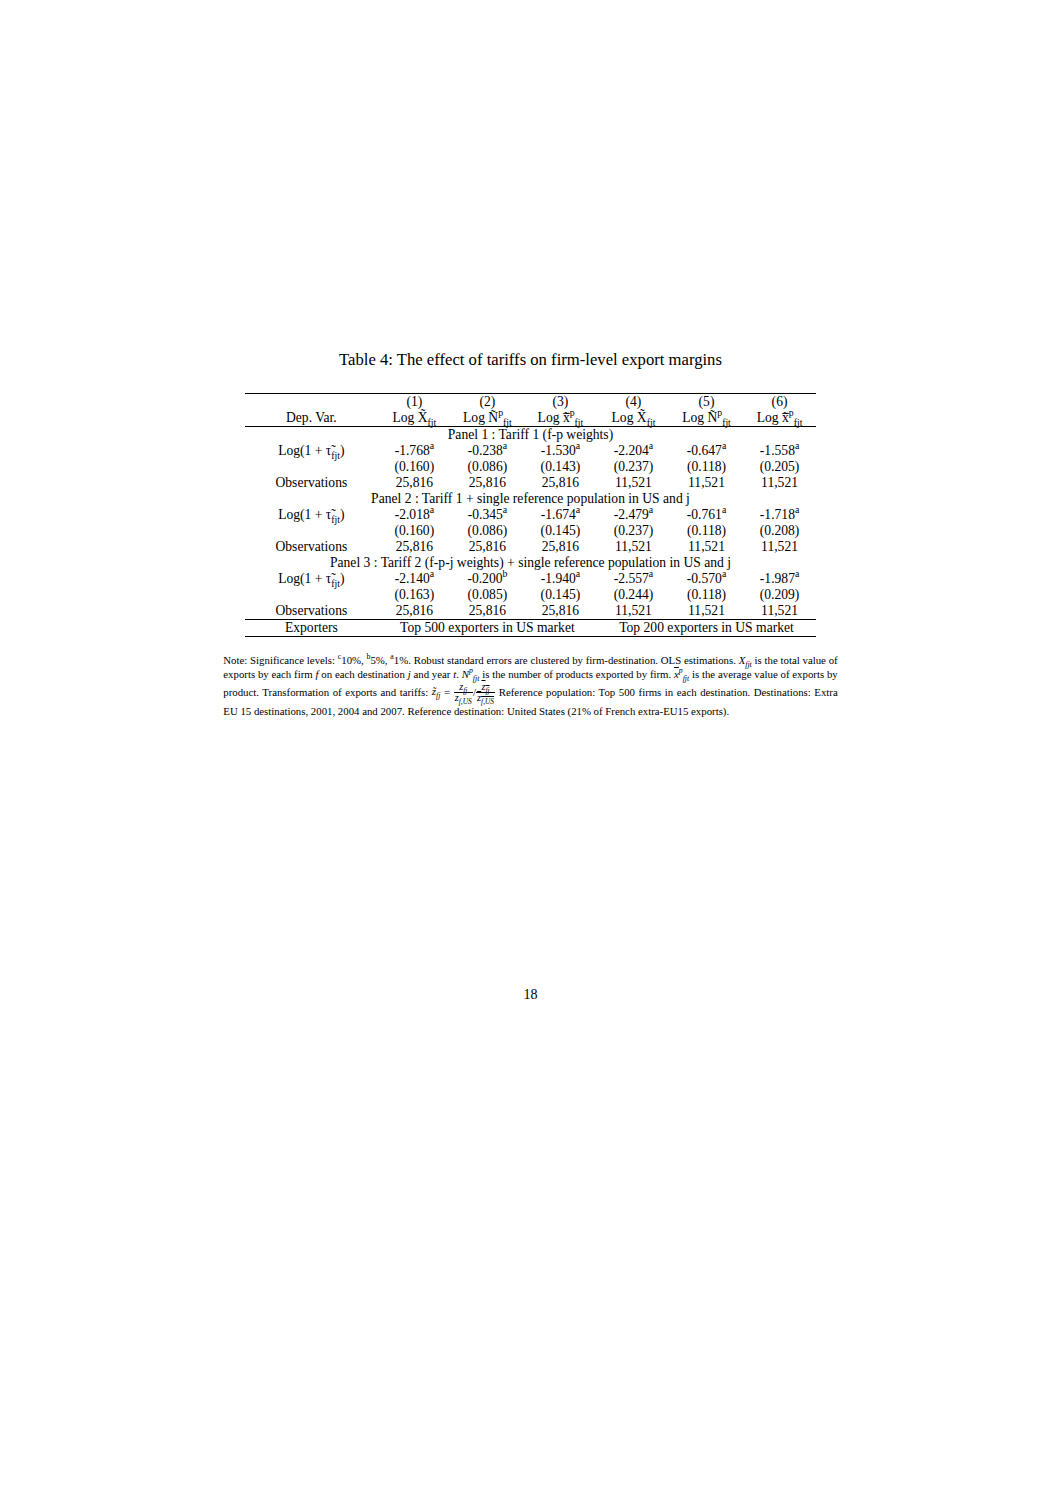Table 4: The effect of tariffs on firm-level export margins
| | (1) | (2) | (3) | (4) | (5) | (6) |
| Dep. Var. | Log X̃ fjt | Log Ñ p fjt | Log x̃̅ p fjt | Log X̃ fjt | Log Ñ p fjt | Log x̃̅ p fjt |
| Panel 1 : Tariff 1 (f-p weights) |
| Log(1 + τ̃ fjt ) | -1.768 a | -0.238 a | -1.530 a | -2.204 a | -0.647 a | -1.558 a |
| | (0.160) | (0.086) | (0.143) | (0.237) | (0.118) | (0.205) |
| Observations | 25,816 | 25,816 | 25,816 | 11,521 | 11,521 | 11,521 |
| Panel 2 : Tariff 1 + single reference population in US and j |
| Log(1 + τ̃ fjt ) | -2.018 a | -0.345 a | -1.674 a | -2.479 a | -0.761 a | -1.718 a |
| | (0.160) | (0.086) | (0.145) | (0.237) | (0.118) | (0.208) |
| Observations | 25,816 | 25,816 | 25,816 | 11,521 | 11,521 | 11,521 |
| Panel 3 : Tariff 2 (f-p-j weights) + single reference population in US and j |
| Log(1 + τ̃ fjt ) | -2.140 a | -0.200 b | -1.940 a | -2.557 a | -0.570 a | -1.987 a |
| | (0.163) | (0.085) | (0.145) | (0.244) | (0.118) | (0.209) |
| Observations | 25,816 | 25,816 | 25,816 | 11,521 | 11,521 | 11,521 |
| Exporters | Top 500 exporters in US market | Top 200 exporters in US market |
Note: Significance levels: c10%, b5%, a1%. Robust standard errors are clustered by firm-destination. OLS estimations. Xfjt is the total value of exports by each firm f on each destination j and year t. Npfjt is the number of products exported by firm. xpfjt is the average value of exports by product. Transformation of exports and tariffs: z̃fj = zfj zf,US/zfj zf,US Reference population: Top 500 firms in each destination. Destinations: Extra EU 15 destinations, 2001, 2004 and 2007. Reference destination: United States (21% of French extra-EU15 exports).
18